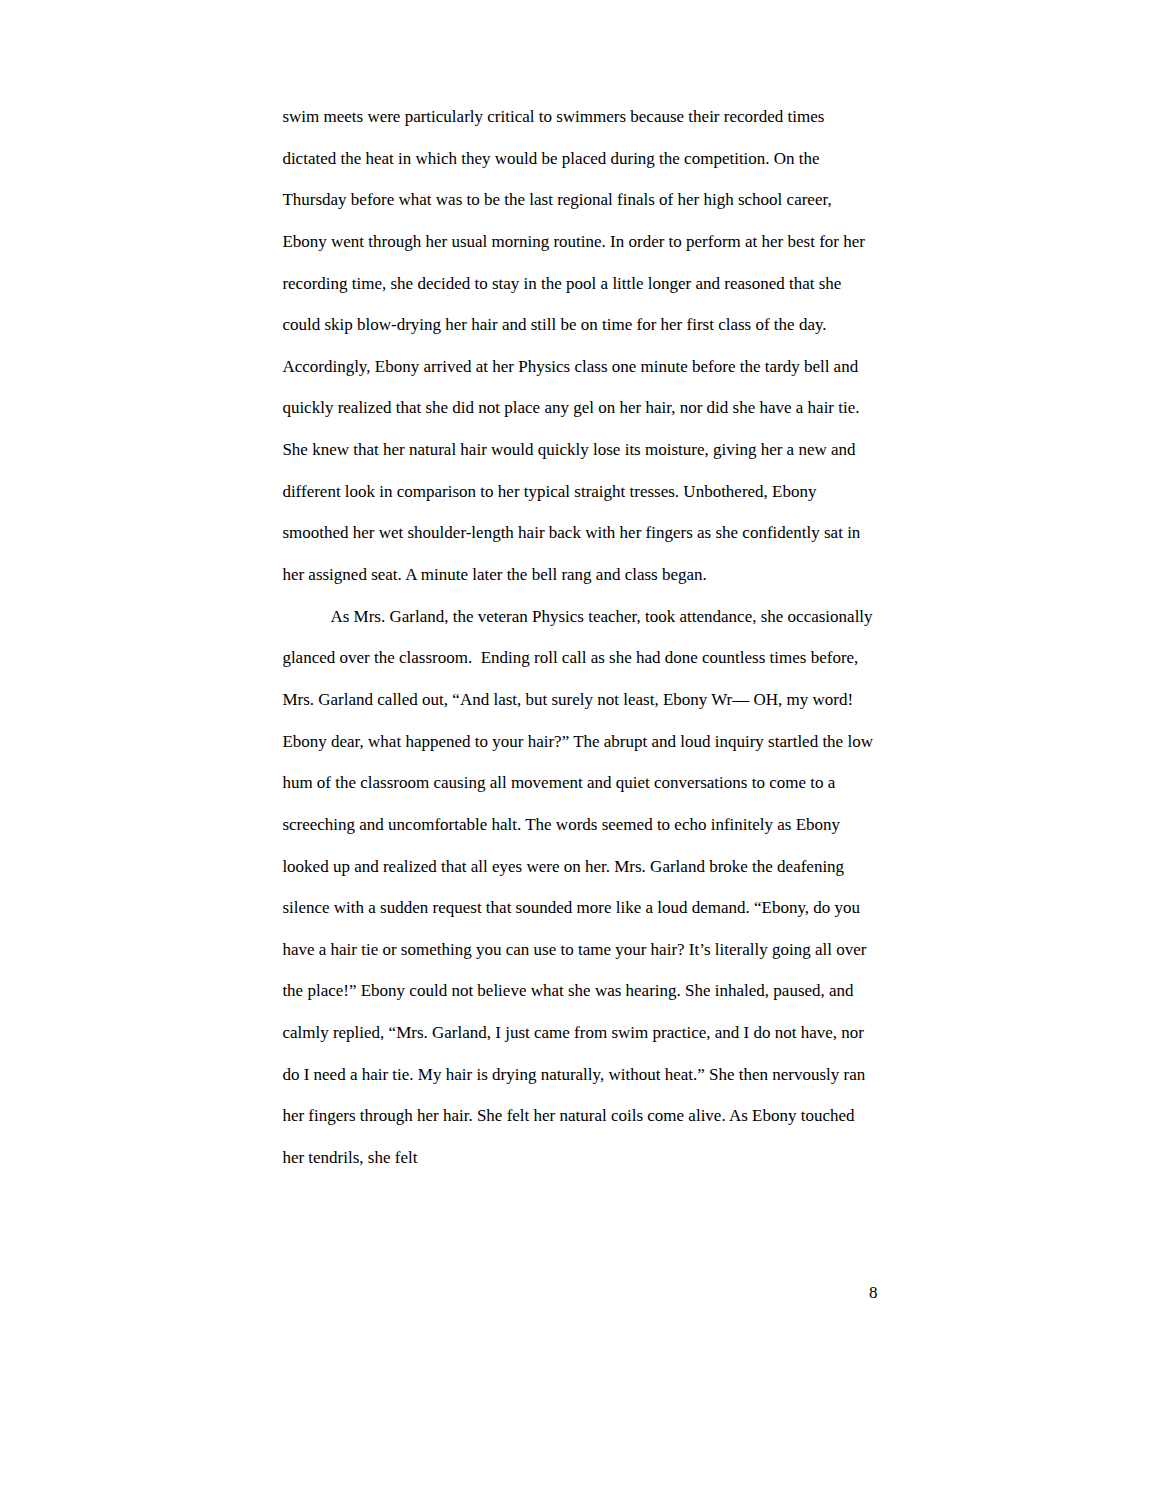swim meets were particularly critical to swimmers because their recorded times dictated the heat in which they would be placed during the competition. On the Thursday before what was to be the last regional finals of her high school career, Ebony went through her usual morning routine. In order to perform at her best for her recording time, she decided to stay in the pool a little longer and reasoned that she could skip blow-drying her hair and still be on time for her first class of the day. Accordingly, Ebony arrived at her Physics class one minute before the tardy bell and quickly realized that she did not place any gel on her hair, nor did she have a hair tie. She knew that her natural hair would quickly lose its moisture, giving her a new and different look in comparison to her typical straight tresses. Unbothered, Ebony smoothed her wet shoulder-length hair back with her fingers as she confidently sat in her assigned seat. A minute later the bell rang and class began.
As Mrs. Garland, the veteran Physics teacher, took attendance, she occasionally glanced over the classroom. Ending roll call as she had done countless times before, Mrs. Garland called out, “And last, but surely not least, Ebony Wr— OH, my word! Ebony dear, what happened to your hair?” The abrupt and loud inquiry startled the low hum of the classroom causing all movement and quiet conversations to come to a screeching and uncomfortable halt. The words seemed to echo infinitely as Ebony looked up and realized that all eyes were on her. Mrs. Garland broke the deafening silence with a sudden request that sounded more like a loud demand. “Ebony, do you have a hair tie or something you can use to tame your hair? It’s literally going all over the place!” Ebony could not believe what she was hearing. She inhaled, paused, and calmly replied, “Mrs. Garland, I just came from swim practice, and I do not have, nor do I need a hair tie. My hair is drying naturally, without heat.” She then nervously ran her fingers through her hair. She felt her natural coils come alive. As Ebony touched her tendrils, she felt
8